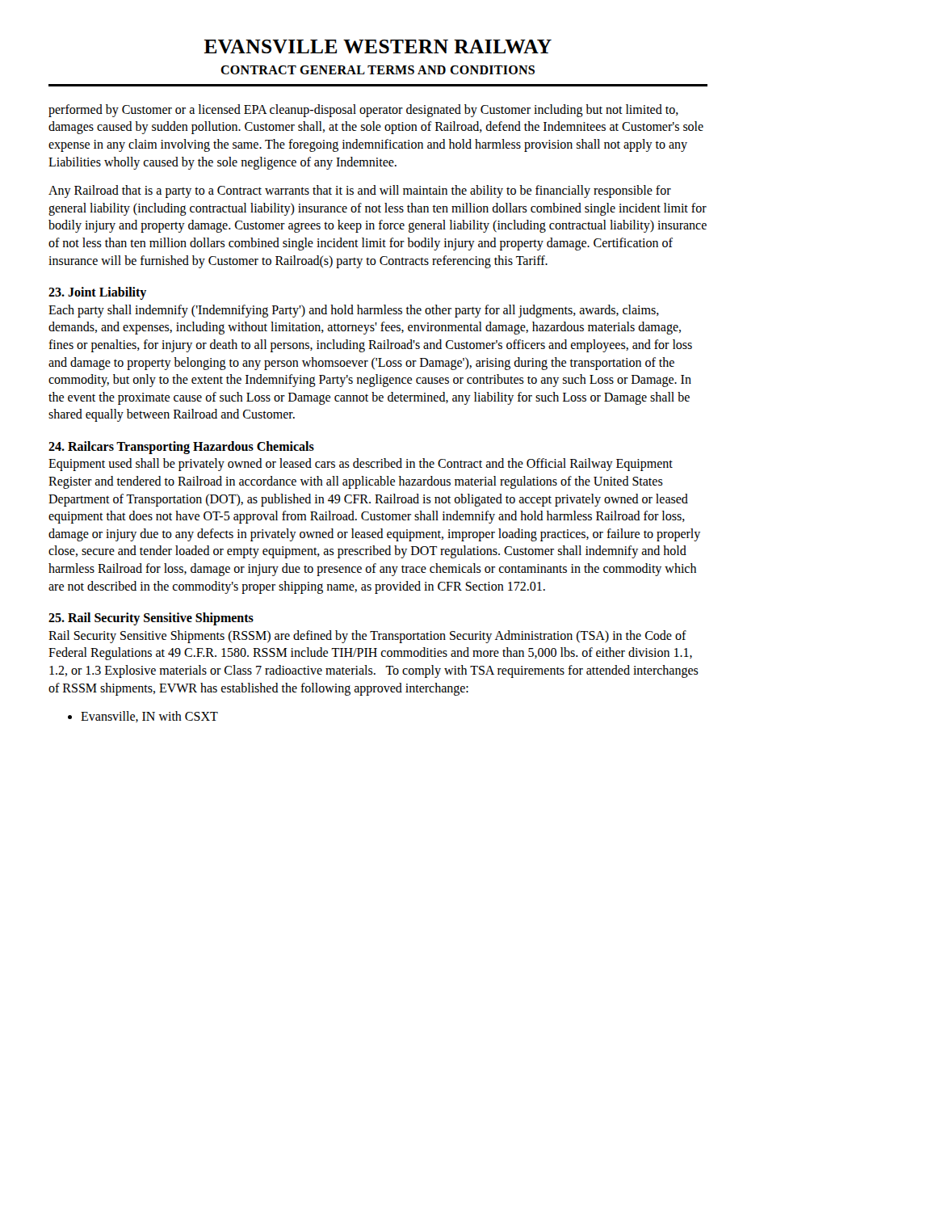EVANSVILLE WESTERN RAILWAY
CONTRACT GENERAL TERMS AND CONDITIONS
performed by Customer or a licensed EPA cleanup-disposal operator designated by Customer including but not limited to, damages caused by sudden pollution. Customer shall, at the sole option of Railroad, defend the Indemnitees at Customer's sole expense in any claim involving the same. The foregoing indemnification and hold harmless provision shall not apply to any Liabilities wholly caused by the sole negligence of any Indemnitee.
Any Railroad that is a party to a Contract warrants that it is and will maintain the ability to be financially responsible for general liability (including contractual liability) insurance of not less than ten million dollars combined single incident limit for bodily injury and property damage. Customer agrees to keep in force general liability (including contractual liability) insurance of not less than ten million dollars combined single incident limit for bodily injury and property damage. Certification of insurance will be furnished by Customer to Railroad(s) party to Contracts referencing this Tariff.
23. Joint Liability
Each party shall indemnify ('Indemnifying Party') and hold harmless the other party for all judgments, awards, claims, demands, and expenses, including without limitation, attorneys' fees, environmental damage, hazardous materials damage, fines or penalties, for injury or death to all persons, including Railroad's and Customer's officers and employees, and for loss and damage to property belonging to any person whomsoever ('Loss or Damage'), arising during the transportation of the commodity, but only to the extent the Indemnifying Party's negligence causes or contributes to any such Loss or Damage. In the event the proximate cause of such Loss or Damage cannot be determined, any liability for such Loss or Damage shall be shared equally between Railroad and Customer.
24. Railcars Transporting Hazardous Chemicals
Equipment used shall be privately owned or leased cars as described in the Contract and the Official Railway Equipment Register and tendered to Railroad in accordance with all applicable hazardous material regulations of the United States Department of Transportation (DOT), as published in 49 CFR. Railroad is not obligated to accept privately owned or leased equipment that does not have OT-5 approval from Railroad. Customer shall indemnify and hold harmless Railroad for loss, damage or injury due to any defects in privately owned or leased equipment, improper loading practices, or failure to properly close, secure and tender loaded or empty equipment, as prescribed by DOT regulations. Customer shall indemnify and hold harmless Railroad for loss, damage or injury due to presence of any trace chemicals or contaminants in the commodity which are not described in the commodity's proper shipping name, as provided in CFR Section 172.01.
25. Rail Security Sensitive Shipments
Rail Security Sensitive Shipments (RSSM) are defined by the Transportation Security Administration (TSA) in the Code of Federal Regulations at 49 C.F.R. 1580. RSSM include TIH/PIH commodities and more than 5,000 lbs. of either division 1.1, 1.2, or 1.3 Explosive materials or Class 7 radioactive materials. To comply with TSA requirements for attended interchanges of RSSM shipments, EVWR has established the following approved interchange:
Evansville, IN with CSXT